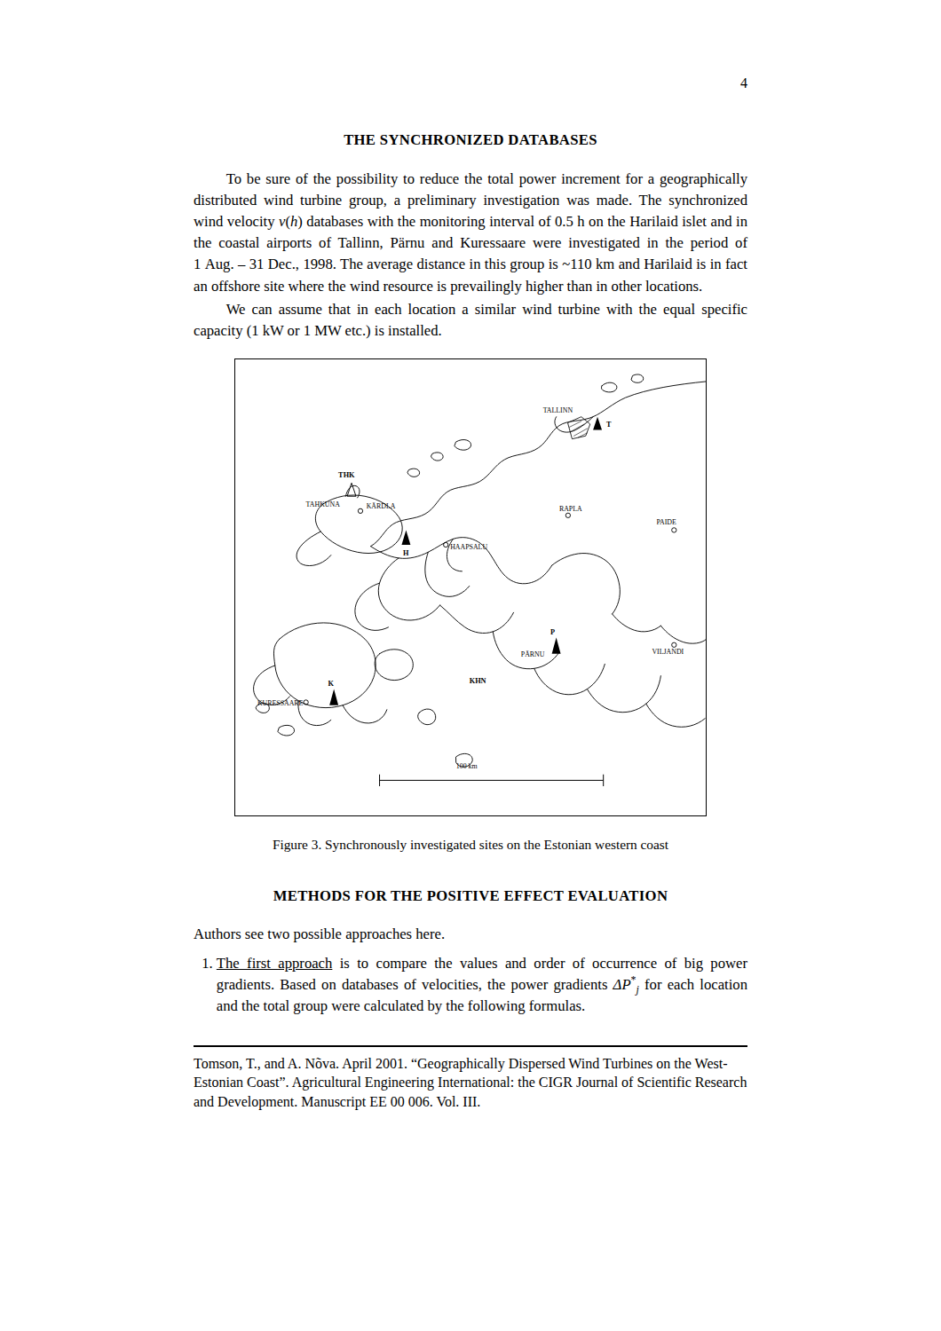4
THE SYNCHRONIZED DATABASES
To be sure of the possibility to reduce the total power increment for a geographically distributed wind turbine group, a preliminary investigation was made. The synchronized wind velocity v(h) databases with the monitoring interval of 0.5 h on the Harilaid islet and in the coastal airports of Tallinn, Pärnu and Kuressaare were investigated in the period of 1 Aug. – 31 Dec., 1998. The average distance in this group is ~110 km and Harilaid is in fact an offshore site where the wind resource is prevailingly higher than in other locations.
We can assume that in each location a similar wind turbine with the equal specific capacity (1 kW or 1 MW etc.) is installed.
TALLINN T THK TAHKUNA KÄRDLA H HAAPSALU RAPLA PAIDE VILJANDI P PÄRNU K KURESSAARE KHN 100 km
Figure 3. Synchronously investigated sites on the Estonian western coast
METHODS FOR THE POSITIVE EFFECT EVALUATION
Authors see two possible approaches here.
The first approach is to compare the values and order of occurrence of big power gradients. Based on databases of velocities, the power gradients ΔP*j for each location and the total group were calculated by the following formulas.
Tomson, T., and A. Nõva. April 2001. “Geographically Dispersed Wind Turbines on the West-Estonian Coast”. Agricultural Engineering International: the CIGR Journal of Scientific Research and Development. Manuscript EE 00 006. Vol. III.